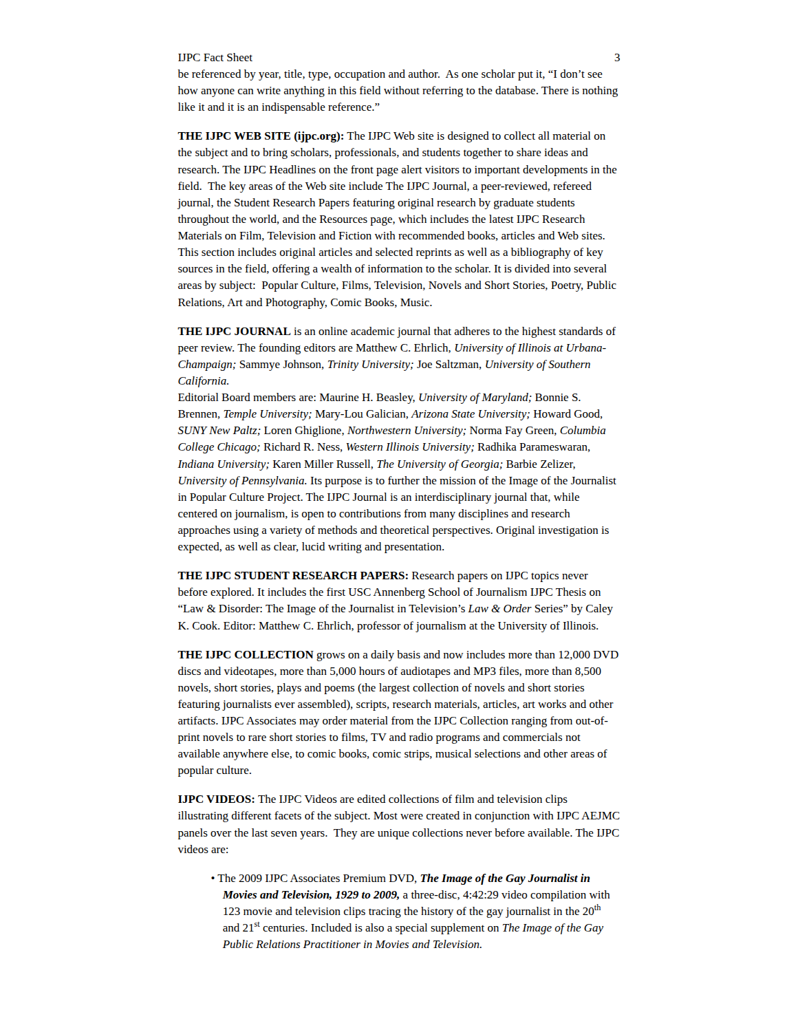IJPC Fact Sheet 3
be referenced by year, title, type, occupation and author. As one scholar put it, “I don’t see how anyone can write anything in this field without referring to the database. There is nothing like it and it is an indispensable reference.”
THE IJPC WEB SITE (ijpc.org): The IJPC Web site is designed to collect all material on the subject and to bring scholars, professionals, and students together to share ideas and research. The IJPC Headlines on the front page alert visitors to important developments in the field. The key areas of the Web site include The IJPC Journal, a peer-reviewed, refereed journal, the Student Research Papers featuring original research by graduate students throughout the world, and the Resources page, which includes the latest IJPC Research Materials on Film, Television and Fiction with recommended books, articles and Web sites. This section includes original articles and selected reprints as well as a bibliography of key sources in the field, offering a wealth of information to the scholar. It is divided into several areas by subject: Popular Culture, Films, Television, Novels and Short Stories, Poetry, Public Relations, Art and Photography, Comic Books, Music.
THE IJPC JOURNAL is an online academic journal that adheres to the highest standards of peer review. The founding editors are Matthew C. Ehrlich, University of Illinois at Urbana-Champaign; Sammye Johnson, Trinity University; Joe Saltzman, University of Southern California.
Editorial Board members are: Maurine H. Beasley, University of Maryland; Bonnie S. Brennen, Temple University; Mary-Lou Galician, Arizona State University; Howard Good, SUNY New Paltz; Loren Ghiglione, Northwestern University; Norma Fay Green, Columbia College Chicago; Richard R. Ness, Western Illinois University; Radhika Parameswaran, Indiana University; Karen Miller Russell, The University of Georgia; Barbie Zelizer, University of Pennsylvania. Its purpose is to further the mission of the Image of the Journalist in Popular Culture Project. The IJPC Journal is an interdisciplinary journal that, while centered on journalism, is open to contributions from many disciplines and research approaches using a variety of methods and theoretical perspectives. Original investigation is expected, as well as clear, lucid writing and presentation.
THE IJPC STUDENT RESEARCH PAPERS: Research papers on IJPC topics never before explored. It includes the first USC Annenberg School of Journalism IJPC Thesis on “Law & Disorder: The Image of the Journalist in Television’s Law & Order Series” by Caley K. Cook. Editor: Matthew C. Ehrlich, professor of journalism at the University of Illinois.
THE IJPC COLLECTION grows on a daily basis and now includes more than 12,000 DVD discs and videotapes, more than 5,000 hours of audiotapes and MP3 files, more than 8,500 novels, short stories, plays and poems (the largest collection of novels and short stories featuring journalists ever assembled), scripts, research materials, articles, art works and other artifacts. IJPC Associates may order material from the IJPC Collection ranging from out-of-print novels to rare short stories to films, TV and radio programs and commercials not available anywhere else, to comic books, comic strips, musical selections and other areas of popular culture.
IJPC VIDEOS: The IJPC Videos are edited collections of film and television clips illustrating different facets of the subject. Most were created in conjunction with IJPC AEJMC panels over the last seven years. They are unique collections never before available. The IJPC videos are:
• The 2009 IJPC Associates Premium DVD, The Image of the Gay Journalist in Movies and Television, 1929 to 2009, a three-disc, 4:42:29 video compilation with 123 movie and television clips tracing the history of the gay journalist in the 20th and 21st centuries. Included is also a special supplement on The Image of the Gay Public Relations Practitioner in Movies and Television.